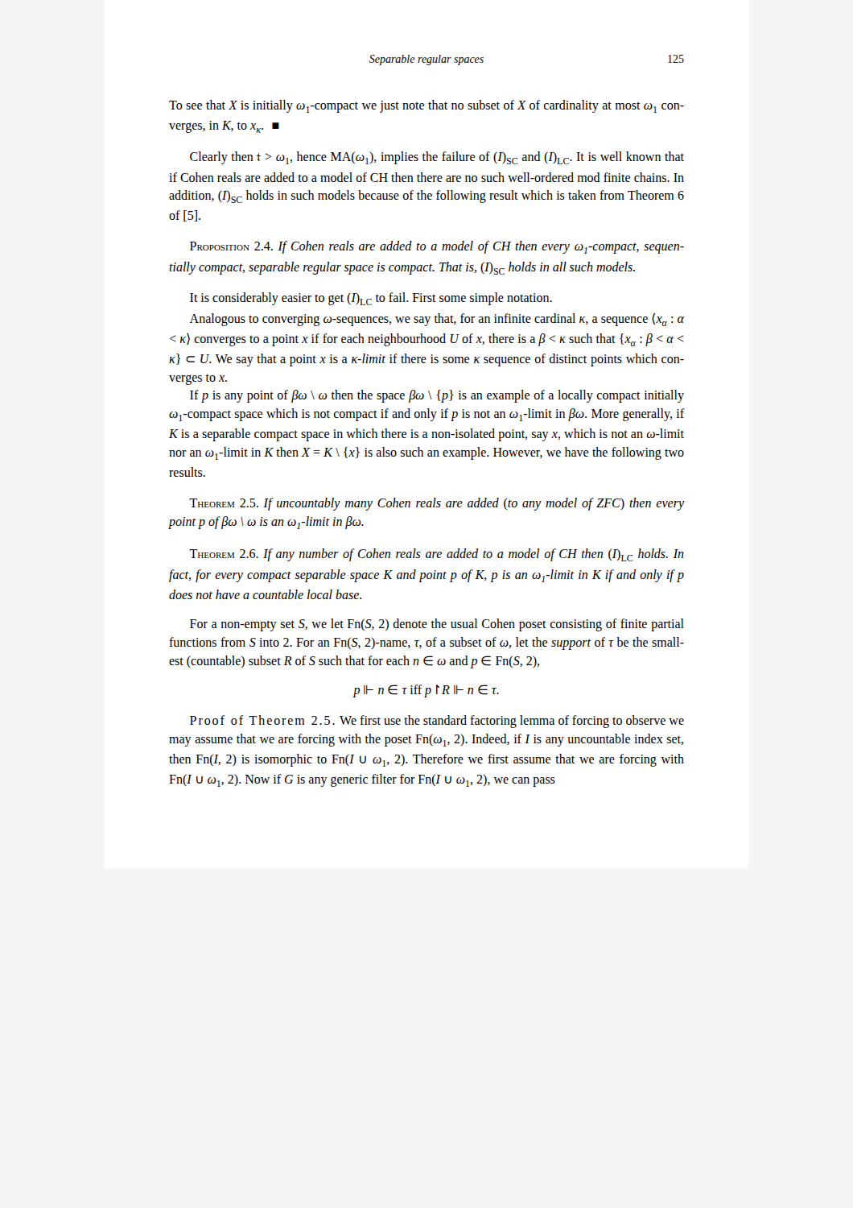Separable regular spaces 125
To see that X is initially ω1-compact we just note that no subset of X of cardinality at most ω1 converges, in K, to xκ. ■
Clearly then 𝔱 > ω1, hence MA(ω1), implies the failure of (I)SC and (I)LC. It is well known that if Cohen reals are added to a model of CH then there are no such well-ordered mod finite chains. In addition, (I)SC holds in such models because of the following result which is taken from Theorem 6 of [5].
Proposition 2.4. If Cohen reals are added to a model of CH then every ω1-compact, sequentially compact, separable regular space is compact. That is, (I)SC holds in all such models.
It is considerably easier to get (I)LC to fail. First some simple notation.
Analogous to converging ω-sequences, we say that, for an infinite cardinal κ, a sequence ⟨xα : α < κ⟩ converges to a point x if for each neighbourhood U of x, there is a β < κ such that {xα : β < α < κ} ⊂ U. We say that a point x is a κ-limit if there is some κ sequence of distinct points which converges to x.
If p is any point of βω \ ω then the space βω \ {p} is an example of a locally compact initially ω1-compact space which is not compact if and only if p is not an ω1-limit in βω. More generally, if K is a separable compact space in which there is a non-isolated point, say x, which is not an ω-limit nor an ω1-limit in K then X = K \ {x} is also such an example. However, we have the following two results.
Theorem 2.5. If uncountably many Cohen reals are added (to any model of ZFC) then every point p of βω \ ω is an ω1-limit in βω.
Theorem 2.6. If any number of Cohen reals are added to a model of CH then (I)LC holds. In fact, for every compact separable space K and point p of K, p is an ω1-limit in K if and only if p does not have a countable local base.
For a non-empty set S, we let Fn(S, 2) denote the usual Cohen poset consisting of finite partial functions from S into 2. For an Fn(S, 2)-name, τ, of a subset of ω, let the support of τ be the smallest (countable) subset R of S such that for each n ∈ ω and p ∈ Fn(S, 2),
p ⊩ n ∈ τ iff p↾R ⊩ n ∈ τ.
Proof of Theorem 2.5. We first use the standard factoring lemma of forcing to observe we may assume that we are forcing with the poset Fn(ω1, 2). Indeed, if I is any uncountable index set, then Fn(I, 2) is isomorphic to Fn(I ∪ ω1, 2). Therefore we first assume that we are forcing with Fn(I ∪ ω1, 2). Now if G is any generic filter for Fn(I ∪ ω1, 2), we can pass